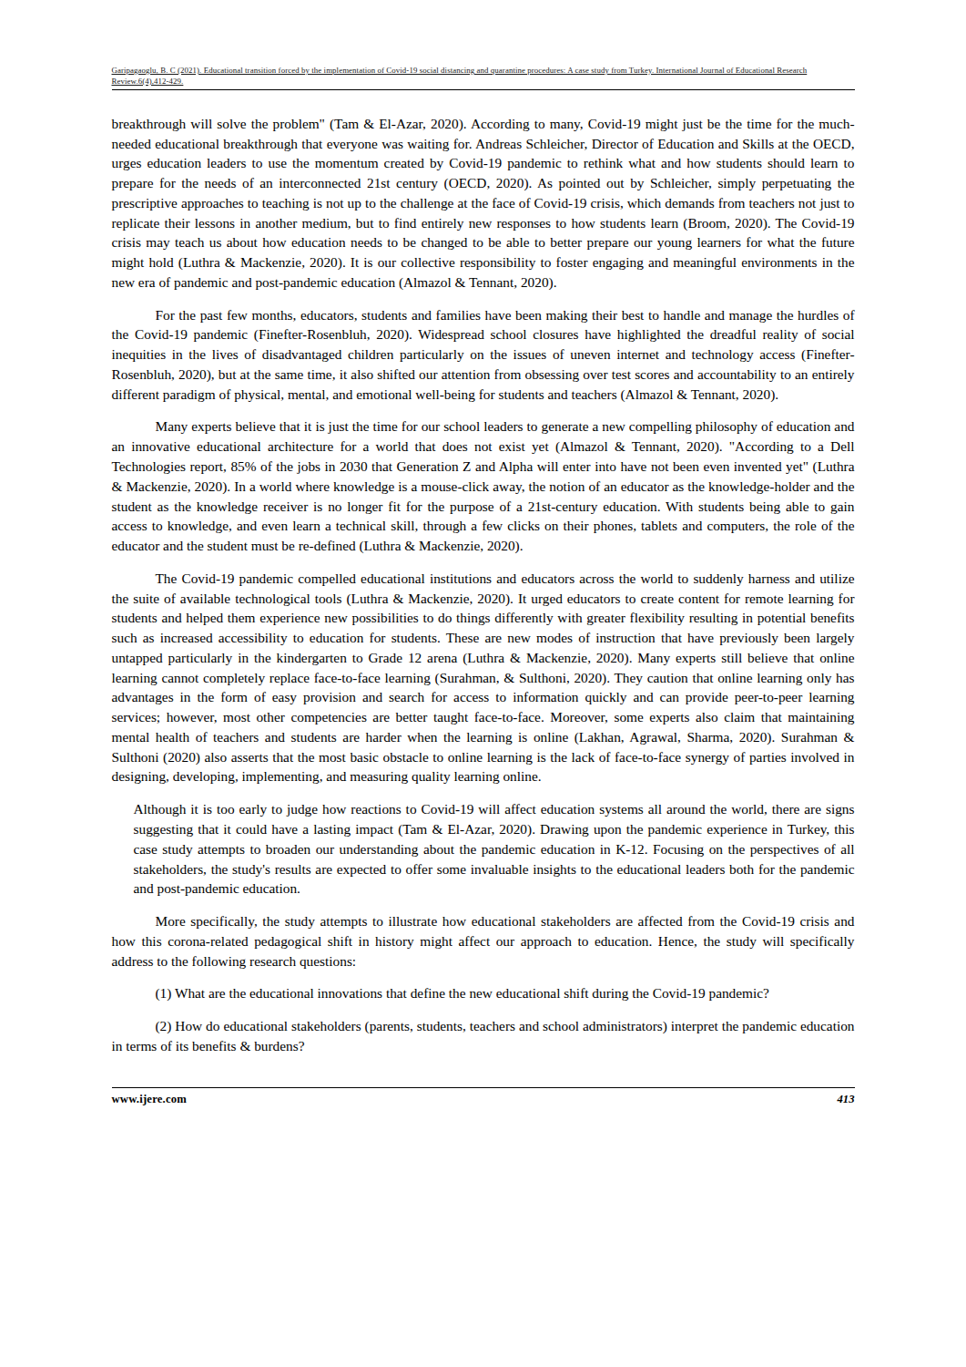Garipagaoglu, B. C (2021). Educational transition forced by the implementation of Covid-19 social distancing and quarantine procedures: A case study from Turkey. International Journal of Educational Research Review.6(4),412-429.
breakthrough will solve the problem" (Tam & El-Azar, 2020). According to many, Covid-19 might just be the time for the much-needed educational breakthrough that everyone was waiting for. Andreas Schleicher, Director of Education and Skills at the OECD, urges education leaders to use the momentum created by Covid-19 pandemic to rethink what and how students should learn to prepare for the needs of an interconnected 21st century (OECD, 2020). As pointed out by Schleicher, simply perpetuating the prescriptive approaches to teaching is not up to the challenge at the face of Covid-19 crisis, which demands from teachers not just to replicate their lessons in another medium, but to find entirely new responses to how students learn (Broom, 2020). The Covid-19 crisis may teach us about how education needs to be changed to be able to better prepare our young learners for what the future might hold (Luthra & Mackenzie, 2020). It is our collective responsibility to foster engaging and meaningful environments in the new era of pandemic and post-pandemic education (Almazol & Tennant, 2020).
For the past few months, educators, students and families have been making their best to handle and manage the hurdles of the Covid-19 pandemic (Finefter-Rosenbluh, 2020). Widespread school closures have highlighted the dreadful reality of social inequities in the lives of disadvantaged children particularly on the issues of uneven internet and technology access (Finefter-Rosenbluh, 2020), but at the same time, it also shifted our attention from obsessing over test scores and accountability to an entirely different paradigm of physical, mental, and emotional well-being for students and teachers (Almazol & Tennant, 2020).
Many experts believe that it is just the time for our school leaders to generate a new compelling philosophy of education and an innovative educational architecture for a world that does not exist yet (Almazol & Tennant, 2020). "According to a Dell Technologies report, 85% of the jobs in 2030 that Generation Z and Alpha will enter into have not been even invented yet" (Luthra & Mackenzie, 2020). In a world where knowledge is a mouse-click away, the notion of an educator as the knowledge-holder and the student as the knowledge receiver is no longer fit for the purpose of a 21st-century education. With students being able to gain access to knowledge, and even learn a technical skill, through a few clicks on their phones, tablets and computers, the role of the educator and the student must be re-defined (Luthra & Mackenzie, 2020).
The Covid-19 pandemic compelled educational institutions and educators across the world to suddenly harness and utilize the suite of available technological tools (Luthra & Mackenzie, 2020). It urged educators to create content for remote learning for students and helped them experience new possibilities to do things differently with greater flexibility resulting in potential benefits such as increased accessibility to education for students. These are new modes of instruction that have previously been largely untapped particularly in the kindergarten to Grade 12 arena (Luthra & Mackenzie, 2020). Many experts still believe that online learning cannot completely replace face-to-face learning (Surahman, & Sulthoni, 2020). They caution that online learning only has advantages in the form of easy provision and search for access to information quickly and can provide peer-to-peer learning services; however, most other competencies are better taught face-to-face. Moreover, some experts also claim that maintaining mental health of teachers and students are harder when the learning is online (Lakhan, Agrawal, Sharma, 2020). Surahman & Sulthoni (2020) also asserts that the most basic obstacle to online learning is the lack of face-to-face synergy of parties involved in designing, developing, implementing, and measuring quality learning online.
Although it is too early to judge how reactions to Covid-19 will affect education systems all around the world, there are signs suggesting that it could have a lasting impact (Tam & El-Azar, 2020). Drawing upon the pandemic experience in Turkey, this case study attempts to broaden our understanding about the pandemic education in K-12. Focusing on the perspectives of all stakeholders, the study's results are expected to offer some invaluable insights to the educational leaders both for the pandemic and post-pandemic education.
More specifically, the study attempts to illustrate how educational stakeholders are affected from the Covid-19 crisis and how this corona-related pedagogical shift in history might affect our approach to education. Hence, the study will specifically address to the following research questions:
(1) What are the educational innovations that define the new educational shift during the Covid-19 pandemic?
(2) How do educational stakeholders (parents, students, teachers and school administrators) interpret the pandemic education in terms of its benefits & burdens?
www.ijere.com 413